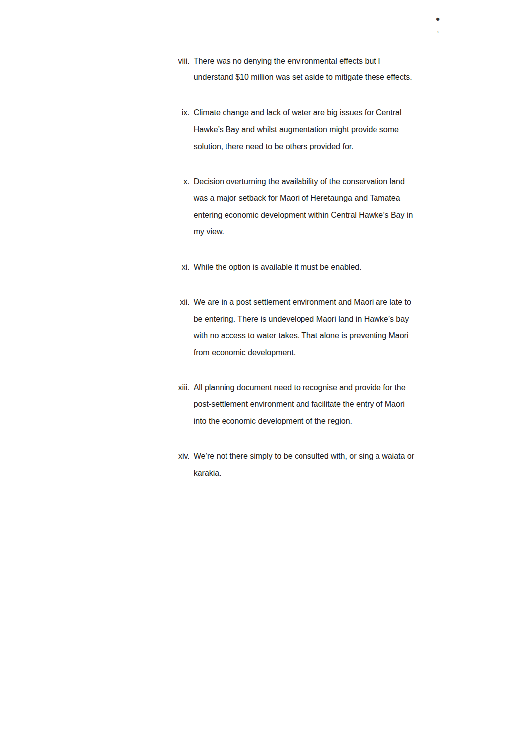● ,
viii. There was no denying the environmental effects but I understand $10 million was set aside to mitigate these effects.
ix. Climate change and lack of water are big issues for Central Hawke’s Bay and whilst augmentation might provide some solution, there need to be others provided for.
x. Decision overturning the availability of the conservation land was a major setback for Maori of Heretaunga and Tamatea entering economic development within Central Hawke’s Bay in my view.
xi. While the option is available it must be enabled.
xii. We are in a post settlement environment and Maori are late to be entering. There is undeveloped Maori land in Hawke’s bay with no access to water takes. That alone is preventing Maori from economic development.
xiii. All planning document need to recognise and provide for the post-settlement environment and facilitate the entry of Maori into the economic development of the region.
xiv. We’re not there simply to be consulted with, or sing a waiata or karakia.